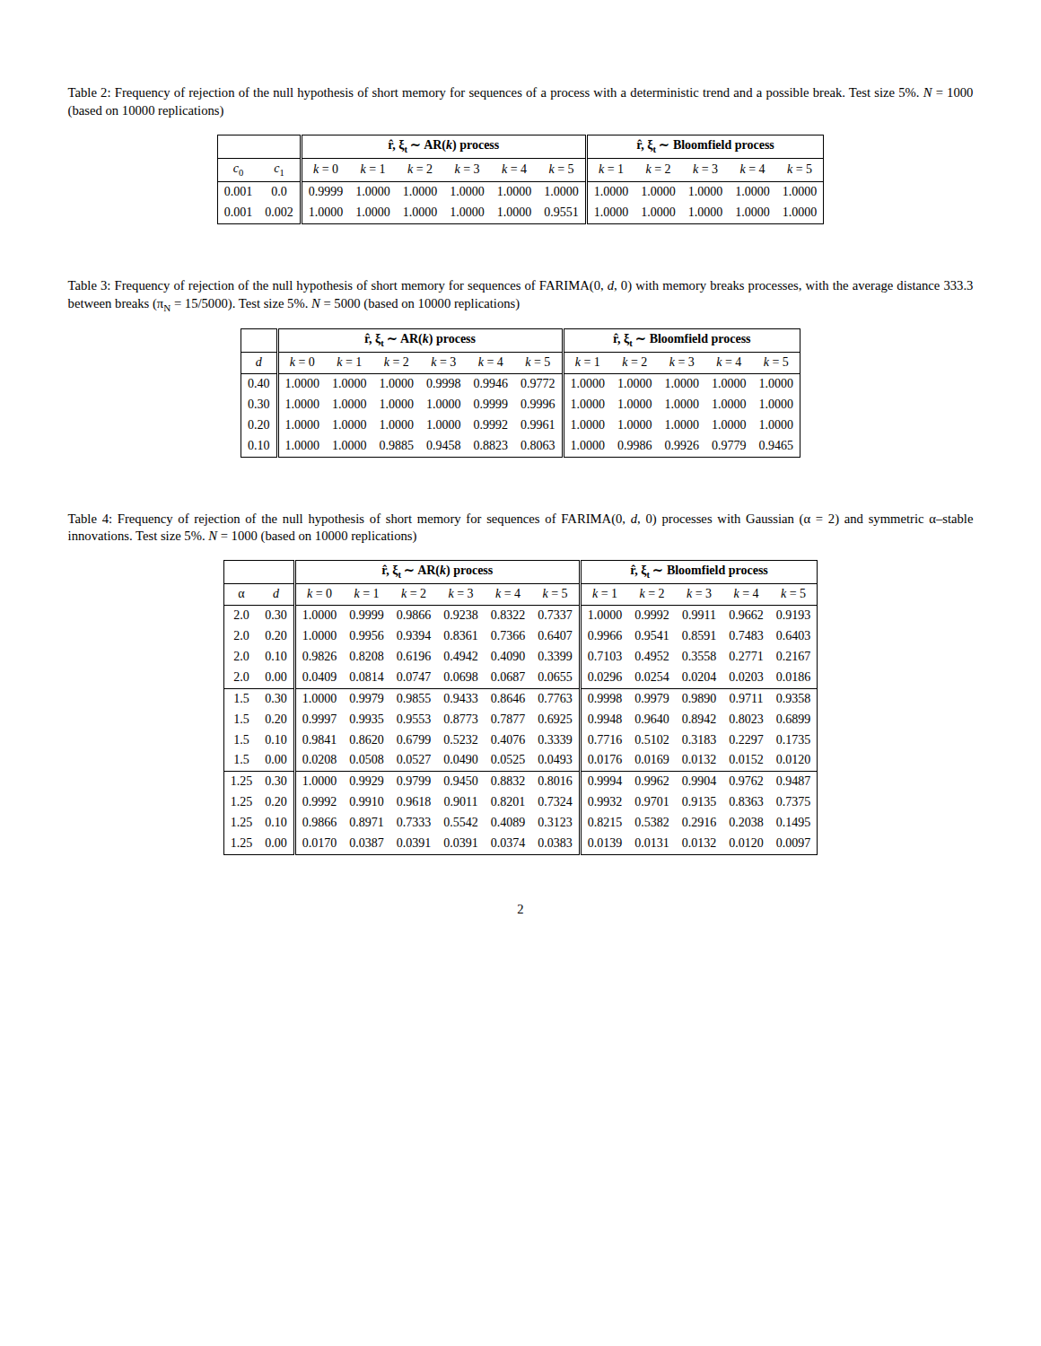Table 2: Frequency of rejection of the null hypothesis of short memory for sequences of a process with a deterministic trend and a possible break. Test size 5%. N = 1000 (based on 10000 replications)
| | | r̂, ξ t ∼ AR( k ) process | r̂, ξ t ∼ Bloomfield process |
| --- | --- | --- | --- |
| c 0 | c 1 | k = 0 | k = 1 | k = 2 | k = 3 | k = 4 | k = 5 | k = 1 | k = 2 | k = 3 | k = 4 | k = 5 |
| 0.001 | 0.0 | 0.9999 | 1.0000 | 1.0000 | 1.0000 | 1.0000 | 1.0000 | 1.0000 | 1.0000 | 1.0000 | 1.0000 | 1.0000 |
| 0.001 | 0.002 | 1.0000 | 1.0000 | 1.0000 | 1.0000 | 1.0000 | 0.9551 | 1.0000 | 1.0000 | 1.0000 | 1.0000 | 1.0000 |
Table 3: Frequency of rejection of the null hypothesis of short memory for sequences of FARIMA(0, d, 0) with memory breaks processes, with the average distance 333.3 between breaks (πN = 15/5000). Test size 5%. N = 5000 (based on 10000 replications)
| | r̂, ξ t ∼ AR( k ) process | r̂, ξ t ∼ Bloomfield process |
| --- | --- | --- |
| d | k = 0 | k = 1 | k = 2 | k = 3 | k = 4 | k = 5 | k = 1 | k = 2 | k = 3 | k = 4 | k = 5 |
| 0.40 | 1.0000 | 1.0000 | 1.0000 | 0.9998 | 0.9946 | 0.9772 | 1.0000 | 1.0000 | 1.0000 | 1.0000 | 1.0000 |
| 0.30 | 1.0000 | 1.0000 | 1.0000 | 1.0000 | 0.9999 | 0.9996 | 1.0000 | 1.0000 | 1.0000 | 1.0000 | 1.0000 |
| 0.20 | 1.0000 | 1.0000 | 1.0000 | 1.0000 | 0.9992 | 0.9961 | 1.0000 | 1.0000 | 1.0000 | 1.0000 | 1.0000 |
| 0.10 | 1.0000 | 1.0000 | 0.9885 | 0.9458 | 0.8823 | 0.8063 | 1.0000 | 0.9986 | 0.9926 | 0.9779 | 0.9465 |
Table 4: Frequency of rejection of the null hypothesis of short memory for sequences of FARIMA(0, d, 0) processes with Gaussian (α = 2) and symmetric α–stable innovations. Test size 5%. N = 1000 (based on 10000 replications)
| | | r̂, ξ t ∼ AR( k ) process | r̂, ξ t ∼ Bloomfield process |
| --- | --- | --- | --- |
| α | d | k = 0 | k = 1 | k = 2 | k = 3 | k = 4 | k = 5 | k = 1 | k = 2 | k = 3 | k = 4 | k = 5 |
| 2.0 | 0.30 | 1.0000 | 0.9999 | 0.9866 | 0.9238 | 0.8322 | 0.7337 | 1.0000 | 0.9992 | 0.9911 | 0.9662 | 0.9193 |
| 2.0 | 0.20 | 1.0000 | 0.9956 | 0.9394 | 0.8361 | 0.7366 | 0.6407 | 0.9966 | 0.9541 | 0.8591 | 0.7483 | 0.6403 |
| 2.0 | 0.10 | 0.9826 | 0.8208 | 0.6196 | 0.4942 | 0.4090 | 0.3399 | 0.7103 | 0.4952 | 0.3558 | 0.2771 | 0.2167 |
| 2.0 | 0.00 | 0.0409 | 0.0814 | 0.0747 | 0.0698 | 0.0687 | 0.0655 | 0.0296 | 0.0254 | 0.0204 | 0.0203 | 0.0186 |
| 1.5 | 0.30 | 1.0000 | 0.9979 | 0.9855 | 0.9433 | 0.8646 | 0.7763 | 0.9998 | 0.9979 | 0.9890 | 0.9711 | 0.9358 |
| 1.5 | 0.20 | 0.9997 | 0.9935 | 0.9553 | 0.8773 | 0.7877 | 0.6925 | 0.9948 | 0.9640 | 0.8942 | 0.8023 | 0.6899 |
| 1.5 | 0.10 | 0.9841 | 0.8620 | 0.6799 | 0.5232 | 0.4076 | 0.3339 | 0.7716 | 0.5102 | 0.3183 | 0.2297 | 0.1735 |
| 1.5 | 0.00 | 0.0208 | 0.0508 | 0.0527 | 0.0490 | 0.0525 | 0.0493 | 0.0176 | 0.0169 | 0.0132 | 0.0152 | 0.0120 |
| 1.25 | 0.30 | 1.0000 | 0.9929 | 0.9799 | 0.9450 | 0.8832 | 0.8016 | 0.9994 | 0.9962 | 0.9904 | 0.9762 | 0.9487 |
| 1.25 | 0.20 | 0.9992 | 0.9910 | 0.9618 | 0.9011 | 0.8201 | 0.7324 | 0.9932 | 0.9701 | 0.9135 | 0.8363 | 0.7375 |
| 1.25 | 0.10 | 0.9866 | 0.8971 | 0.7333 | 0.5542 | 0.4089 | 0.3123 | 0.8215 | 0.5382 | 0.2916 | 0.2038 | 0.1495 |
| 1.25 | 0.00 | 0.0170 | 0.0387 | 0.0391 | 0.0391 | 0.0374 | 0.0383 | 0.0139 | 0.0131 | 0.0132 | 0.0120 | 0.0097 |
2